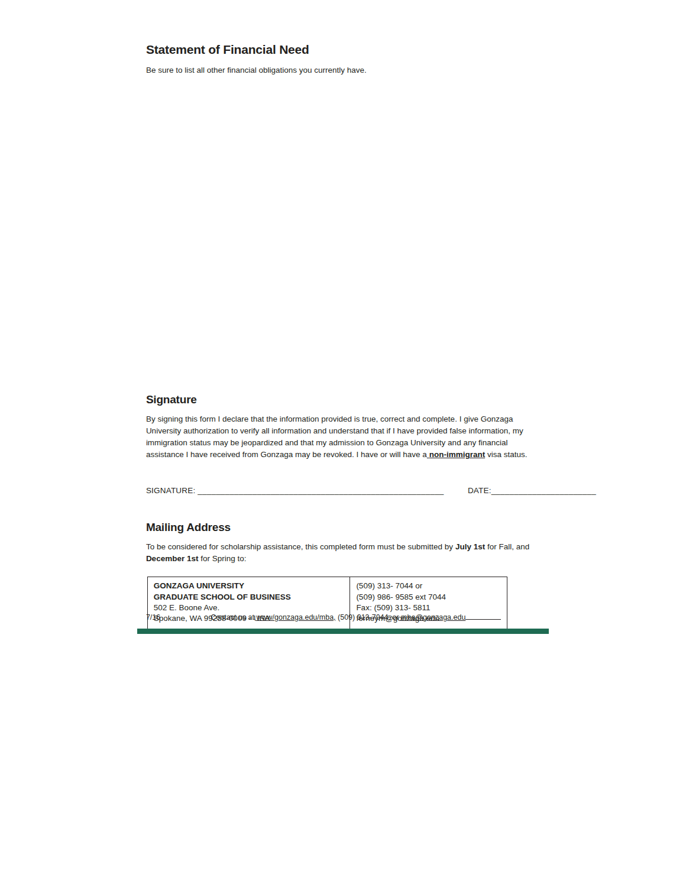Statement of Financial Need
Be sure to list all other financial obligations you currently have.
Signature
By signing this form I declare that the information provided is true, correct and complete. I give Gonzaga University authorization to verify all information and understand that if I have provided false information, my immigration status may be jeopardized and that my admission to Gonzaga University and any financial assistance I have received from Gonzaga may be revoked. I have or will have a non-immigrant visa status.
SIGNATURE: ______________________________________________________ DATE:_______________________
Mailing Address
To be considered for scholarship assistance, this completed form must be submitted by July 1st for Fall, and December 1st for Spring to:
| GONZAGA UNIVERSITY GRADUATE SCHOOL OF BUSINESS 502 E. Boone Ave. Spokane, WA 99258-0009 - USA | (509) 313- 7044 or (509) 986- 9585 ext 7044 Fax: (509) 313- 5811 ferneym@gonzaga.edu |
7/16
Contact us at www/gonzaga.edu/mba, (509) 313-7044, or mba@gonzaga.edu